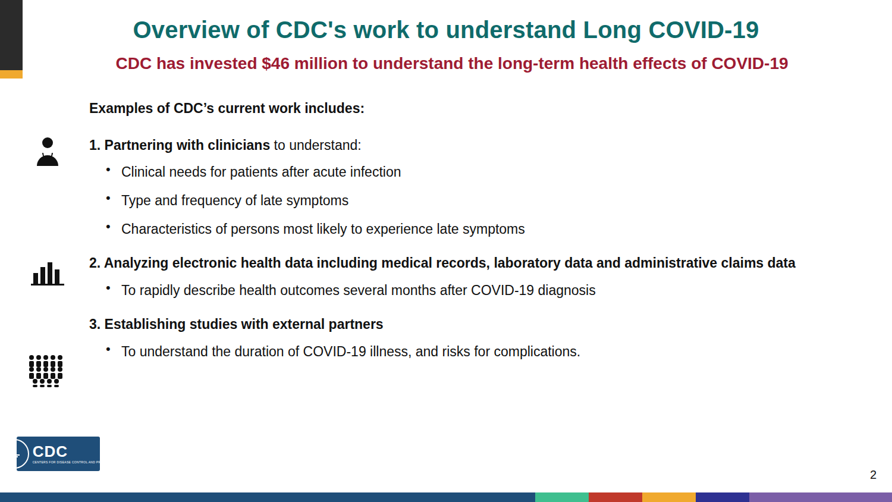Overview of CDC's work to understand Long COVID-19
CDC has invested $46 million to understand the long-term health effects of COVID-19
Examples of CDC’s current work includes:
1. Partnering with clinicians to understand:
Clinical needs for patients after acute infection
Type and frequency of late symptoms
Characteristics of persons most likely to experience late symptoms
2. Analyzing electronic health data including medical records, laboratory data and administrative claims data
To rapidly describe health outcomes several months after COVID-19 diagnosis
3. Establishing studies with external partners
To understand the duration of COVID-19 illness, and risks for complications.
CDC
CENTERS FOR DISEASE CONTROL AND PREVENTION
2